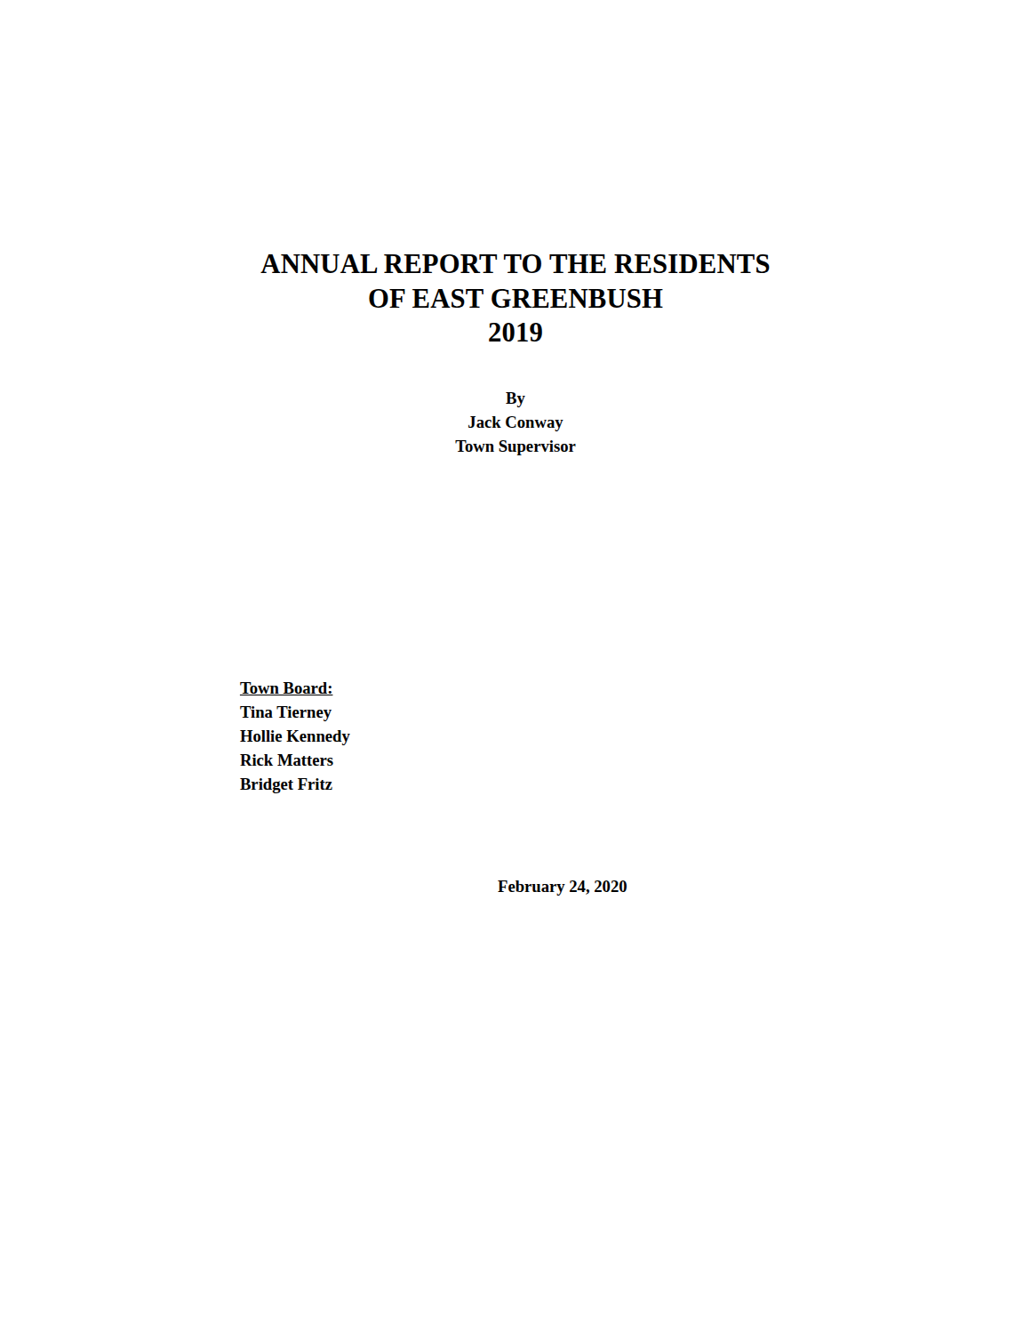ANNUAL REPORT TO THE RESIDENTS
OF EAST GREENBUSH
2019
By
Jack Conway
Town Supervisor
Town Board:
Tina Tierney
Hollie Kennedy
Rick Matters
Bridget Fritz
February 24, 2020